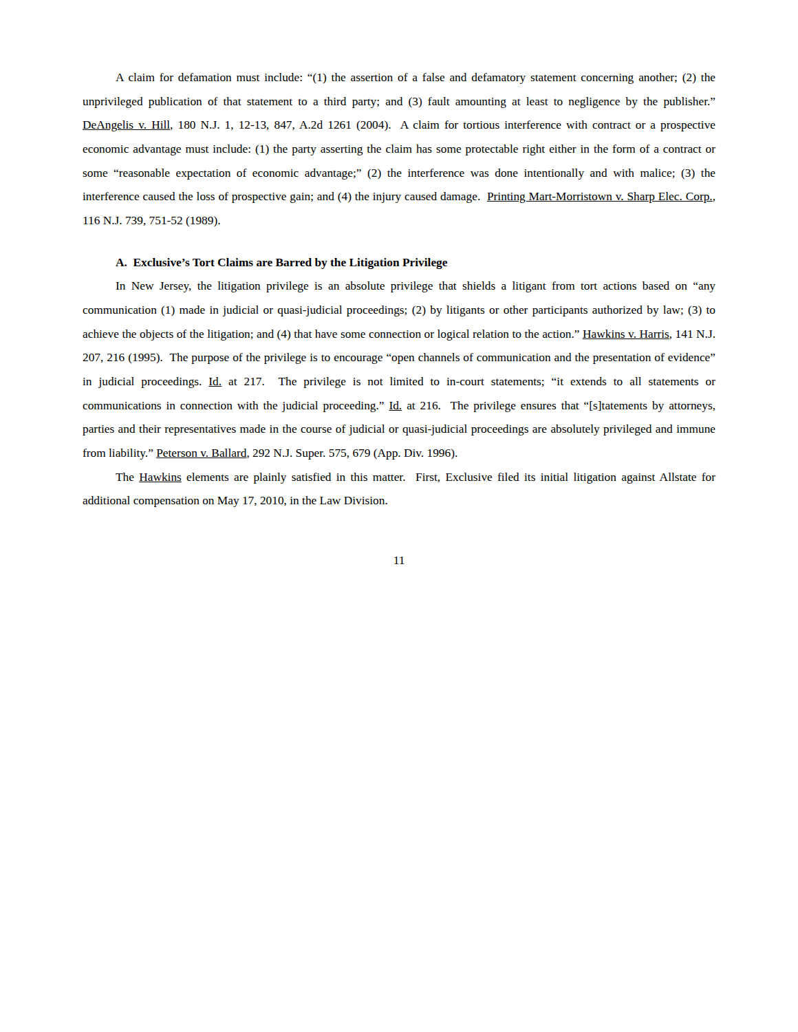A claim for defamation must include: “(1) the assertion of a false and defamatory statement concerning another; (2) the unprivileged publication of that statement to a third party; and (3) fault amounting at least to negligence by the publisher.” DeAngelis v. Hill, 180 N.J. 1, 12-13, 847, A.2d 1261 (2004). A claim for tortious interference with contract or a prospective economic advantage must include: (1) the party asserting the claim has some protectable right either in the form of a contract or some “reasonable expectation of economic advantage;” (2) the interference was done intentionally and with malice; (3) the interference caused the loss of prospective gain; and (4) the injury caused damage. Printing Mart-Morristown v. Sharp Elec. Corp., 116 N.J. 739, 751-52 (1989).
A. Exclusive’s Tort Claims are Barred by the Litigation Privilege
In New Jersey, the litigation privilege is an absolute privilege that shields a litigant from tort actions based on “any communication (1) made in judicial or quasi-judicial proceedings; (2) by litigants or other participants authorized by law; (3) to achieve the objects of the litigation; and (4) that have some connection or logical relation to the action.” Hawkins v. Harris, 141 N.J. 207, 216 (1995). The purpose of the privilege is to encourage “open channels of communication and the presentation of evidence” in judicial proceedings. Id. at 217. The privilege is not limited to in-court statements; “it extends to all statements or communications in connection with the judicial proceeding.” Id. at 216. The privilege ensures that “[s]tatements by attorneys, parties and their representatives made in the course of judicial or quasi-judicial proceedings are absolutely privileged and immune from liability.” Peterson v. Ballard, 292 N.J. Super. 575, 679 (App. Div. 1996).
The Hawkins elements are plainly satisfied in this matter. First, Exclusive filed its initial litigation against Allstate for additional compensation on May 17, 2010, in the Law Division.
11